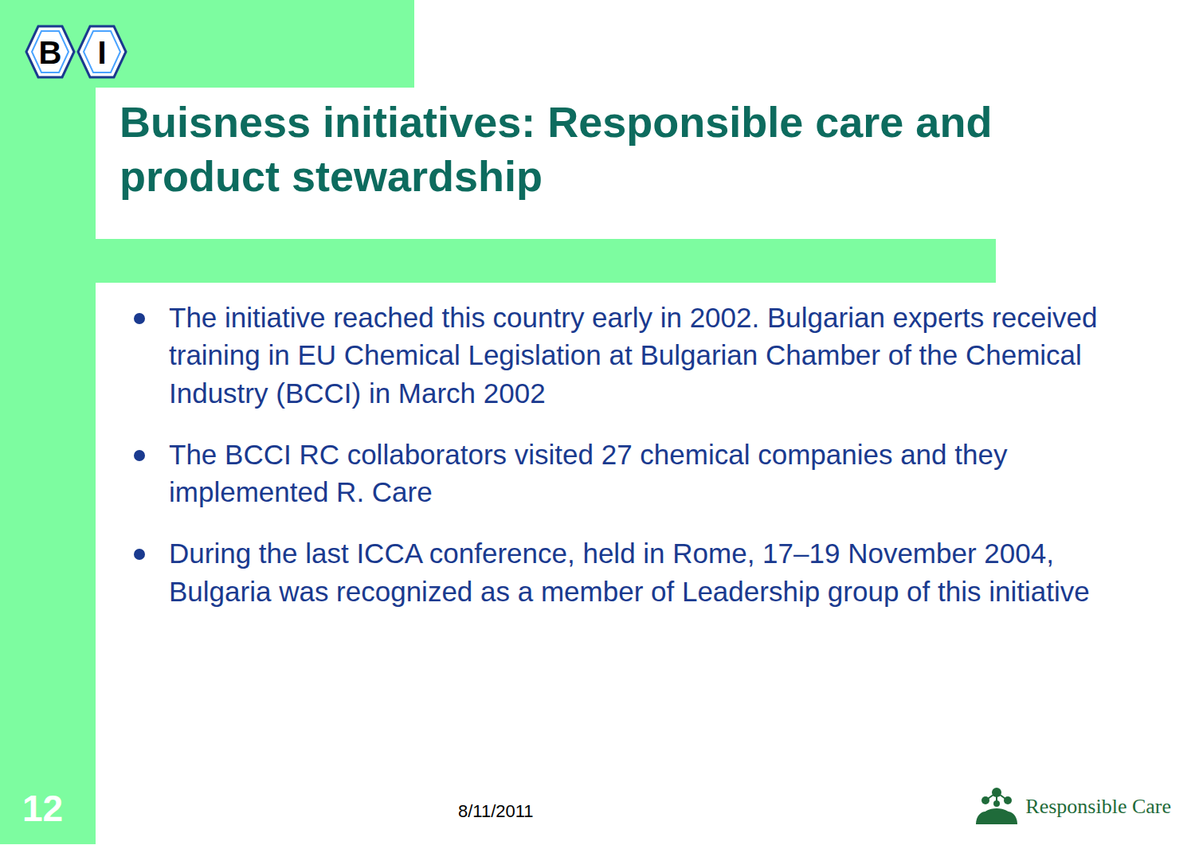B I
Buisness initiatives: Responsible care and product stewardship
The initiative reached this country early in 2002. Bulgarian experts received training in EU Chemical Legislation at Bulgarian Chamber of the Chemical Industry (BCCI) in March 2002
The BCCI RC collaborators visited 27 chemical companies and they implemented R. Care
During the last ICCA conference, held in Rome, 17–19 November 2004, Bulgaria was recognized as a member of Leadership group of this initiative
12
8/11/2011
Responsible Care